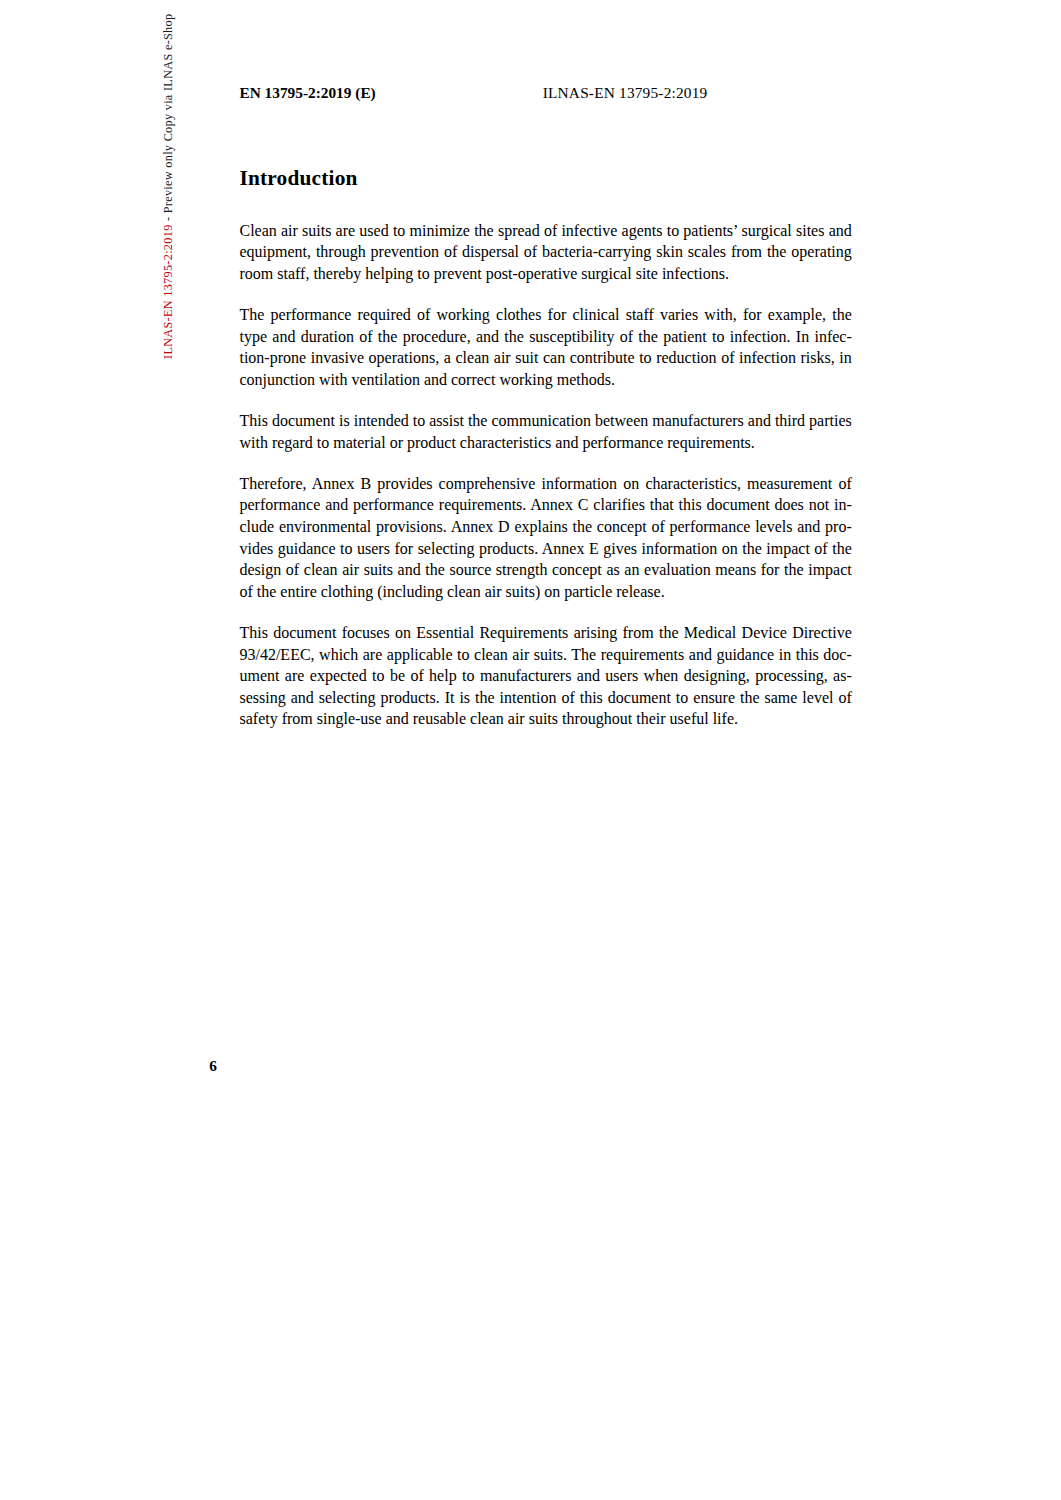EN 13795-2:2019 (E)
ILNAS-EN 13795-2:2019
ILNAS-EN 13795-2:2019 - Preview only Copy via ILNAS e-Shop
Introduction
Clean air suits are used to minimize the spread of infective agents to patients’ surgical sites and equipment, through prevention of dispersal of bacteria-carrying skin scales from the operating room staff, thereby helping to prevent post-operative surgical site infections.
The performance required of working clothes for clinical staff varies with, for example, the type and duration of the procedure, and the susceptibility of the patient to infection. In infection-prone invasive operations, a clean air suit can contribute to reduction of infection risks, in conjunction with ventilation and correct working methods.
This document is intended to assist the communication between manufacturers and third parties with regard to material or product characteristics and performance requirements.
Therefore, Annex B provides comprehensive information on characteristics, measurement of performance and performance requirements. Annex C clarifies that this document does not include environmental provisions. Annex D explains the concept of performance levels and provides guidance to users for selecting products. Annex E gives information on the impact of the design of clean air suits and the source strength concept as an evaluation means for the impact of the entire clothing (including clean air suits) on particle release.
This document focuses on Essential Requirements arising from the Medical Device Directive 93/42/EEC, which are applicable to clean air suits. The requirements and guidance in this document are expected to be of help to manufacturers and users when designing, processing, assessing and selecting products. It is the intention of this document to ensure the same level of safety from single-use and reusable clean air suits throughout their useful life.
6